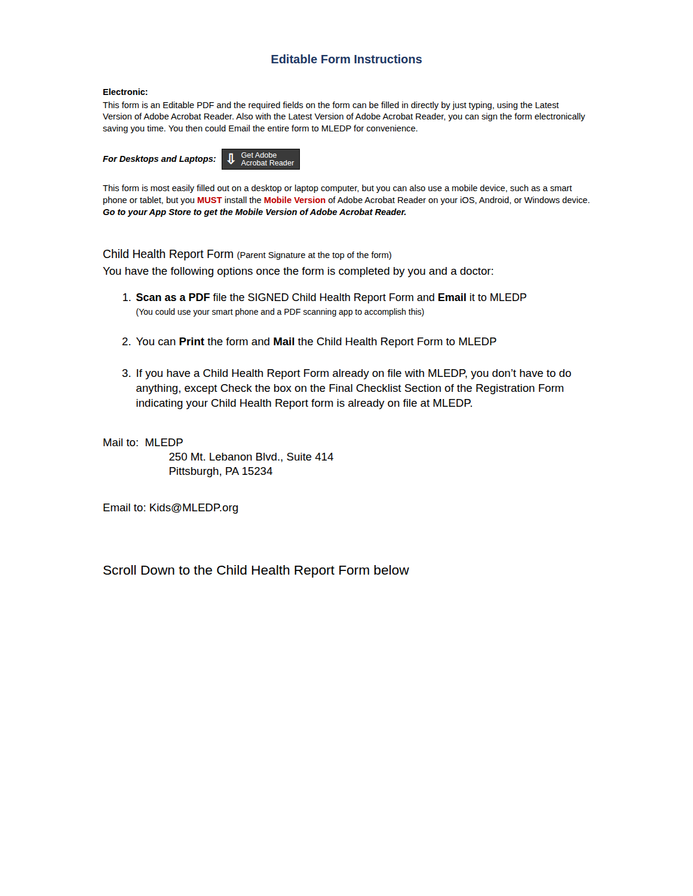Editable Form Instructions
Electronic:
This form is an Editable PDF and the required fields on the form can be filled in directly by just typing, using the Latest Version of Adobe Acrobat Reader. Also with the Latest Version of Adobe Acrobat Reader, you can sign the form electronically saving you time. You then could Email the entire form to MLEDP for convenience.
For Desktops and Laptops: ⇩Get Adobe
Acrobat Reader
This form is most easily filled out on a desktop or laptop computer, but you can also use a mobile device, such as a smart phone or tablet, but you MUST install the Mobile Version of Adobe Acrobat Reader on your iOS, Android, or Windows device. Go to your App Store to get the Mobile Version of Adobe Acrobat Reader.
Child Health Report Form (Parent Signature at the top of the form)
You have the following options once the form is completed by you and a doctor:
Scan as a PDF file the SIGNED Child Health Report Form and Email it to MLEDP (You could use your smart phone and a PDF scanning app to accomplish this)
You can Print the form and Mail the Child Health Report Form to MLEDP
If you have a Child Health Report Form already on file with MLEDP, you don’t have to do anything, except Check the box on the Final Checklist Section of the Registration Form indicating your Child Health Report form is already on file at MLEDP.
Mail to: MLEDP 250 Mt. Lebanon Blvd., Suite 414 Pittsburgh, PA 15234
Email to: Kids@MLEDP.org
Scroll Down to the Child Health Report Form below